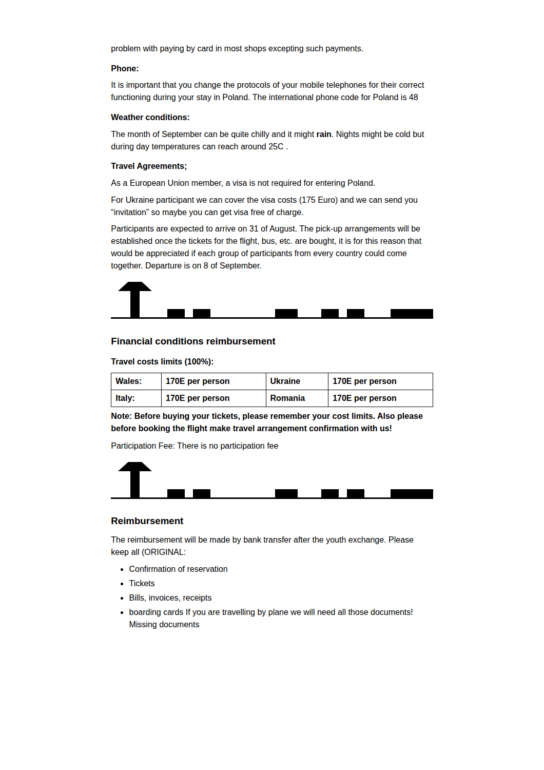problem with paying by card in most shops excepting such payments.
Phone:
It is important that you change the protocols of your mobile telephones for their correct functioning during your stay in Poland. The international phone code for Poland is 48
Weather conditions:
The month of September can be quite chilly and it might rain. Nights might be cold but during day temperatures can reach around 25C .
Travel Agreements;
As a European Union member, a visa is not required for entering Poland.
For Ukraine participant we can cover the visa costs (175 Euro) and we can send you “invitation” so maybe you can get visa free of charge.
Participants are expected to arrive on 31 of August. The pick-up arrangements will be established once the tickets for the flight, bus, etc. are bought, it is for this reason that would be appreciated if each group of participants from every country could come together. Departure is on 8 of September.
Financial conditions reimbursement
Travel costs limits (100%):
| Wales: | 170E per person | Ukraine | 170E per person |
| Italy: | 170E per person | Romania | 170E per person |
Note: Before buying your tickets, please remember your cost limits. Also please before booking the flight make travel arrangement confirmation with us!
Participation Fee: There is no participation fee
Reimbursement
The reimbursement will be made by bank transfer after the youth exchange. Please keep all (ORIGINAL:
Confirmation of reservation
Tickets
Bills, invoices, receipts
boarding cards If you are travelling by plane we will need all those documents! Missing documents